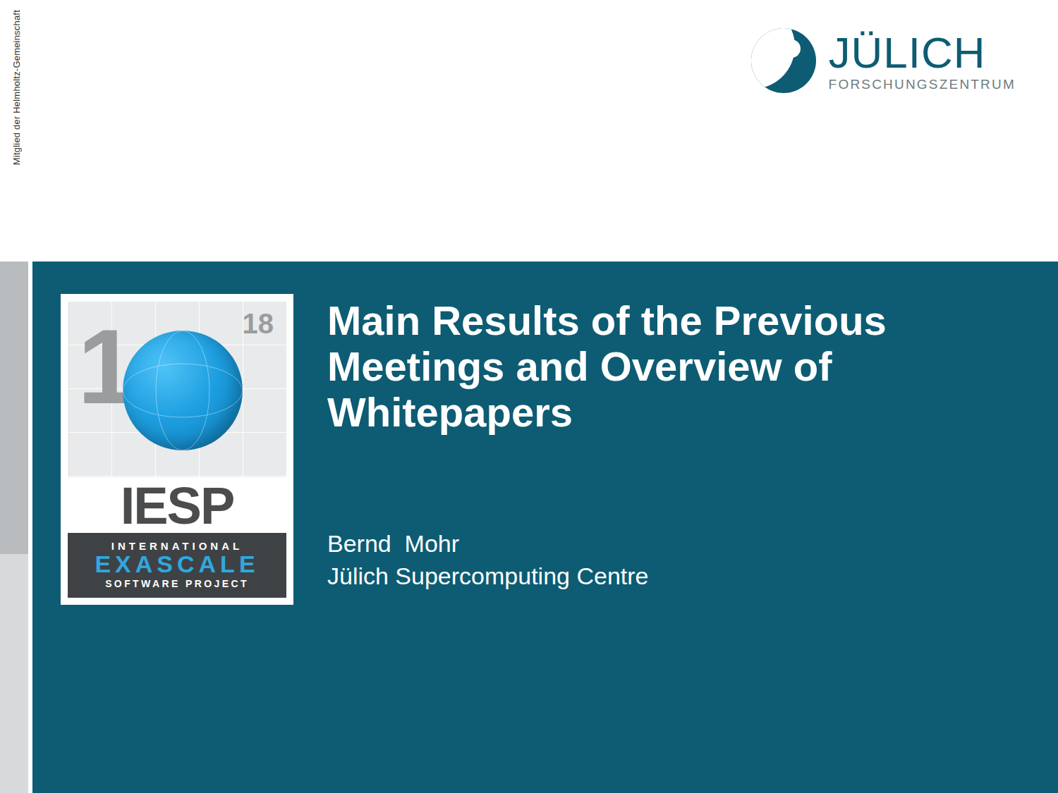Mitglied der Helmholtz-Gemeinschaft
JÜLICH
FORSCHUNGSZENTRUM
1
18
IESP
INTERNATIONAL
EXASCALE
SOFTWARE PROJECT
Main Results of the Previous Meetings and Overview of Whitepapers
Bernd Mohr Jülich Supercomputing Centre